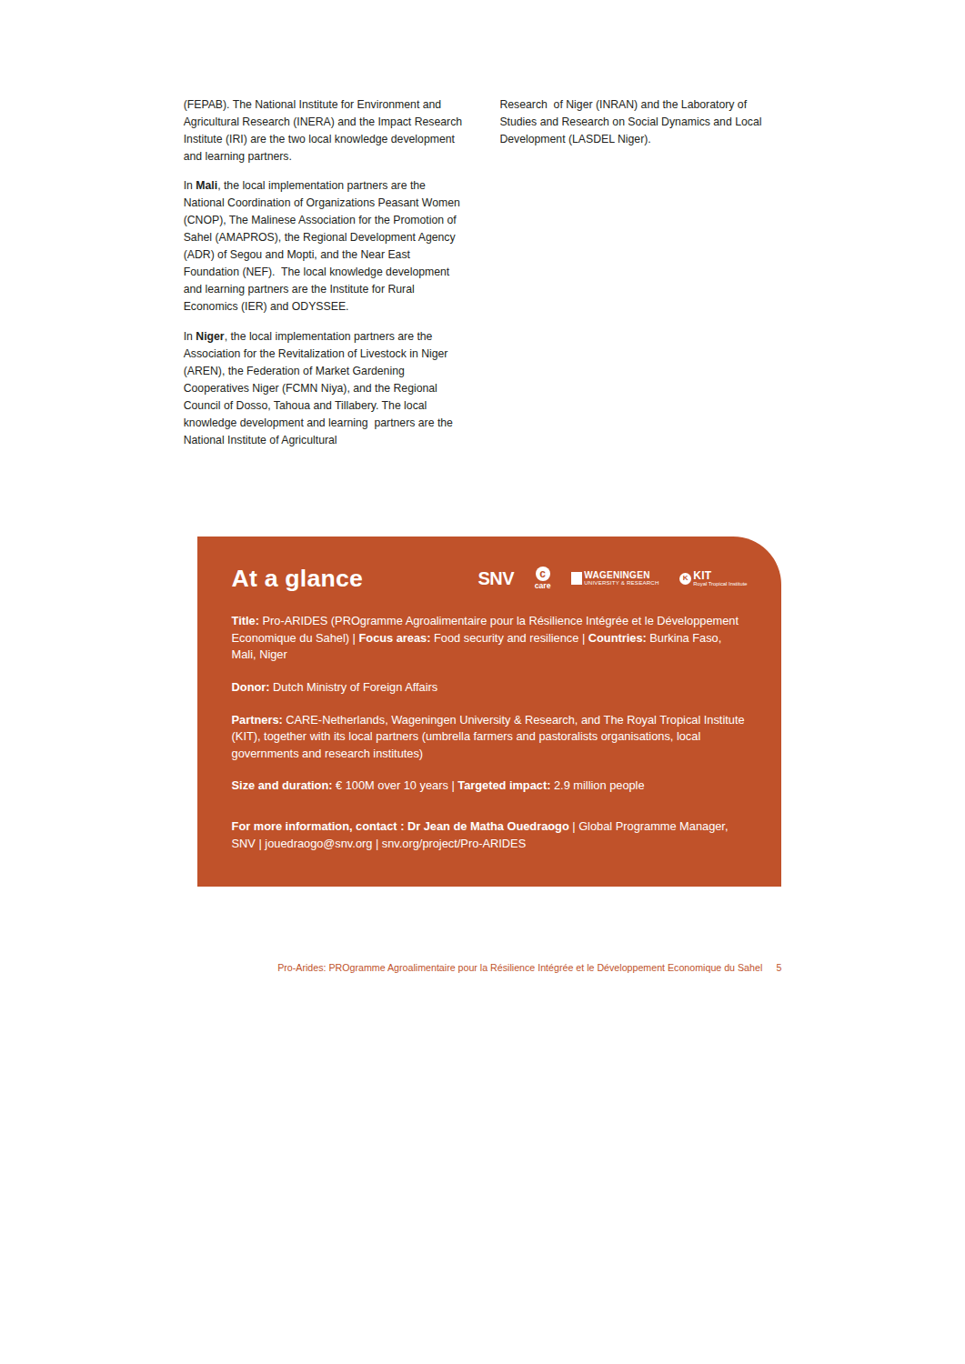(FEPAB). The National Institute for Environment and Agricultural Research (INERA) and the Impact Research Institute (IRI) are the two local knowledge development and learning partners.
In Mali, the local implementation partners are the National Coordination of Organizations Peasant Women (CNOP), The Malinese Association for the Promotion of Sahel (AMAPROS), the Regional Development Agency (ADR) of Segou and Mopti, and the Near East Foundation (NEF). The local knowledge development and learning partners are the Institute for Rural Economics (IER) and ODYSSEE.
In Niger, the local implementation partners are the Association for the Revitalization of Livestock in Niger (AREN), the Federation of Market Gardening Cooperatives Niger (FCMN Niya), and the Regional Council of Dosso, Tahoua and Tillabery. The local knowledge development and learning partners are the National Institute of Agricultural
Research of Niger (INRAN) and the Laboratory of Studies and Research on Social Dynamics and Local Development (LASDEL Niger).
At a glance
SNV
c
care
WAGENINGEN UNIVERSITY & RESEARCH
K
KIT Royal Tropical Institute
Title: Pro-ARIDES (PROgramme Agroalimentaire pour la Résilience Intégrée et le Développement Economique du Sahel) | Focus areas: Food security and resilience | Countries: Burkina Faso, Mali, Niger
Donor: Dutch Ministry of Foreign Affairs
Partners: CARE-Netherlands, Wageningen University & Research, and The Royal Tropical Institute (KIT), together with its local partners (umbrella farmers and pastoralists organisations, local governments and research institutes)
Size and duration: € 100M over 10 years | Targeted impact: 2.9 million people
For more information, contact : Dr Jean de Matha Ouedraogo | Global Programme Manager, SNV | jouedraogo@snv.org | snv.org/project/Pro-ARIDES
Pro-Arides: PROgramme Agroalimentaire pour la Résilience Intégrée et le Développement Economique du Sahel 5